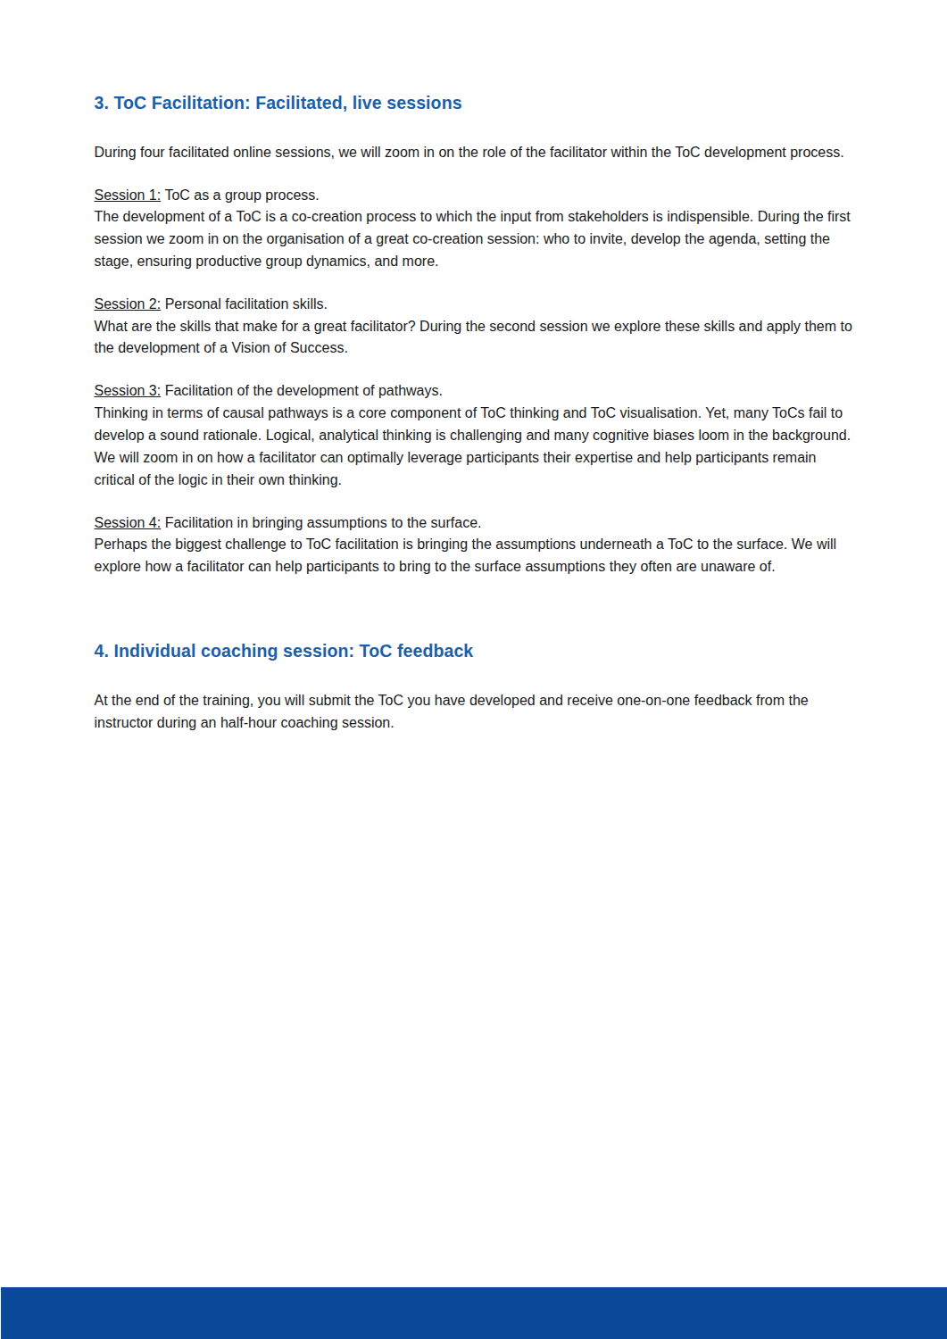3. ToC Facilitation: Facilitated, live sessions
During four facilitated online sessions, we will zoom in on the role of the facilitator within the ToC development process.
Session 1: ToC as a group process.
The development of a ToC is a co-creation process to which the input from stakeholders is indispensible. During the first session we zoom in on the organisation of a great co-creation session: who to invite, develop the agenda, setting the stage, ensuring productive group dynamics, and more.
Session 2: Personal facilitation skills.
What are the skills that make for a great facilitator? During the second session we explore these skills and apply them to the development of a Vision of Success.
Session 3: Facilitation of the development of pathways.
Thinking in terms of causal pathways is a core component of ToC thinking and ToC visualisation. Yet, many ToCs fail to develop a sound rationale. Logical, analytical thinking is challenging and many cognitive biases loom in the background. We will zoom in on how a facilitator can optimally leverage participants their expertise and help participants remain critical of the logic in their own thinking.
Session 4: Facilitation in bringing assumptions to the surface.
Perhaps the biggest challenge to ToC facilitation is bringing the assumptions underneath a ToC to the surface. We will explore how a facilitator can help participants to bring to the surface assumptions they often are unaware of.
4. Individual coaching session: ToC feedback
At the end of the training, you will submit the ToC you have developed and receive one-on-one feedback from the instructor during an half-hour coaching session.